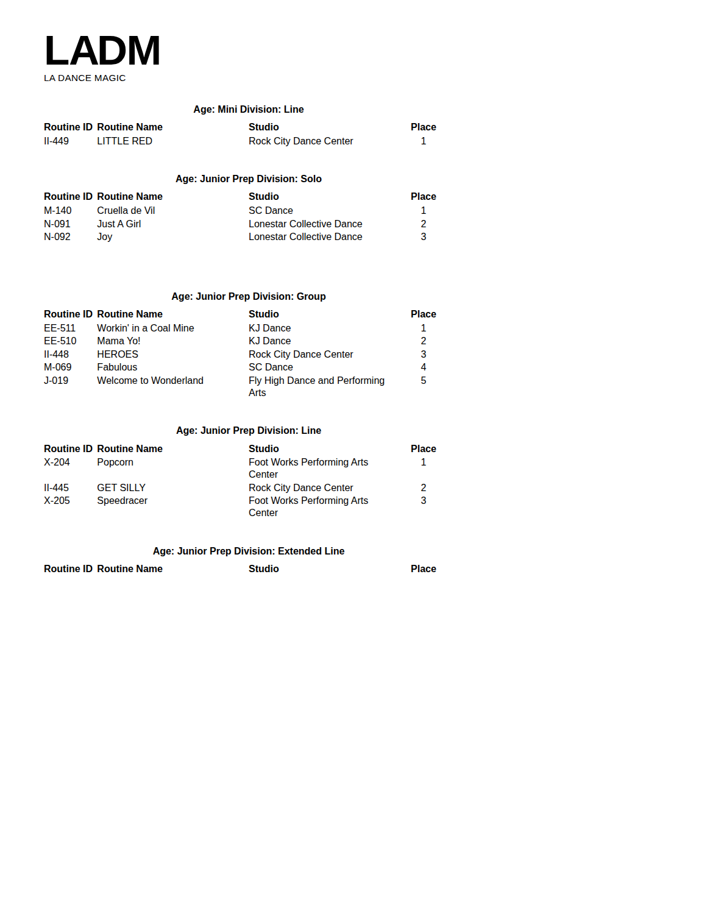LADM LA DANCE MAGIC
Age: Mini Division: Line
| Routine ID | Routine Name | Studio | Place |
| --- | --- | --- | --- |
| II-449 | LITTLE RED | Rock City Dance Center | 1 |
Age: Junior Prep Division: Solo
| Routine ID | Routine Name | Studio | Place |
| --- | --- | --- | --- |
| M-140 | Cruella de Vil | SC Dance | 1 |
| N-091 | Just A Girl | Lonestar Collective Dance | 2 |
| N-092 | Joy | Lonestar Collective Dance | 3 |
Age: Junior Prep Division: Group
| Routine ID | Routine Name | Studio | Place |
| --- | --- | --- | --- |
| EE-511 | Workin' in a Coal Mine | KJ Dance | 1 |
| EE-510 | Mama Yo! | KJ Dance | 2 |
| II-448 | HEROES | Rock City Dance Center | 3 |
| M-069 | Fabulous | SC Dance | 4 |
| J-019 | Welcome to Wonderland | Fly High Dance and Performing Arts | 5 |
Age: Junior Prep Division: Line
| Routine ID | Routine Name | Studio | Place |
| --- | --- | --- | --- |
| X-204 | Popcorn | Foot Works Performing Arts Center | 1 |
| II-445 | GET SILLY | Rock City Dance Center | 2 |
| X-205 | Speedracer | Foot Works Performing Arts Center | 3 |
Age: Junior Prep Division: Extended Line
| Routine ID | Routine Name | Studio | Place |
| --- | --- | --- | --- |